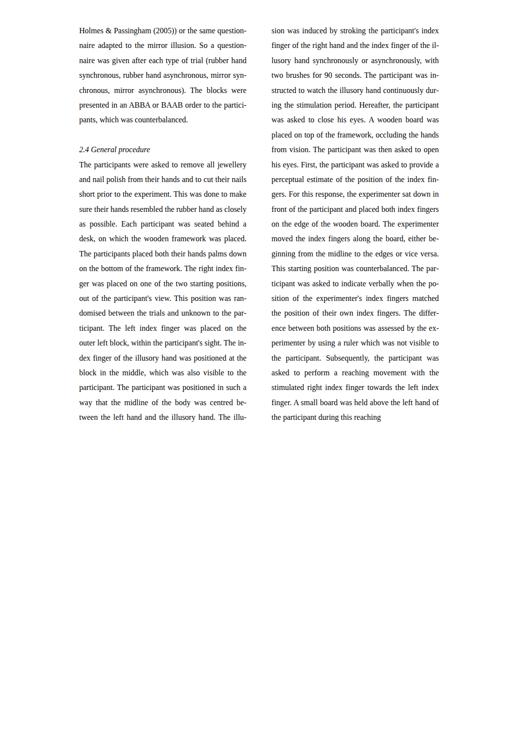Holmes & Passingham (2005)) or the same questionnaire adapted to the mirror illusion. So a questionnaire was given after each type of trial (rubber hand synchronous, rubber hand asynchronous, mirror synchronous, mirror asynchronous). The blocks were presented in an ABBA or BAAB order to the participants, which was counterbalanced.
2.4 General procedure
The participants were asked to remove all jewellery and nail polish from their hands and to cut their nails short prior to the experiment. This was done to make sure their hands resembled the rubber hand as closely as possible. Each participant was seated behind a desk, on which the wooden framework was placed. The participants placed both their hands palms down on the bottom of the framework. The right index finger was placed on one of the two starting positions, out of the participant's view. This position was randomised between the trials and unknown to the participant. The left index finger was placed on the outer left block, within the participant's sight. The index finger of the illusory hand was positioned at the block in the middle, which was also visible to the participant. The participant was positioned in such a way that the midline of the body was centred between the left hand and the illusory hand. The illusion was induced by stroking the participant's index finger of the right hand and the index finger of the illusory hand synchronously or asynchronously, with two brushes for 90 seconds. The participant was instructed to watch the illusory hand continuously during the stimulation period. Hereafter, the participant was asked to close his eyes. A wooden board was placed on top of the framework, occluding the hands from vision. The participant was then asked to open his eyes. First, the participant was asked to provide a perceptual estimate of the position of the index fingers. For this response, the experimenter sat down in front of the participant and placed both index fingers on the edge of the wooden board. The experimenter moved the index fingers along the board, either beginning from the midline to the edges or vice versa. This starting position was counterbalanced. The participant was asked to indicate verbally when the position of the experimenter's index fingers matched the position of their own index fingers. The difference between both positions was assessed by the experimenter by using a ruler which was not visible to the participant. Subsequently, the participant was asked to perform a reaching movement with the stimulated right index finger towards the left index finger. A small board was held above the left hand of the participant during this reaching